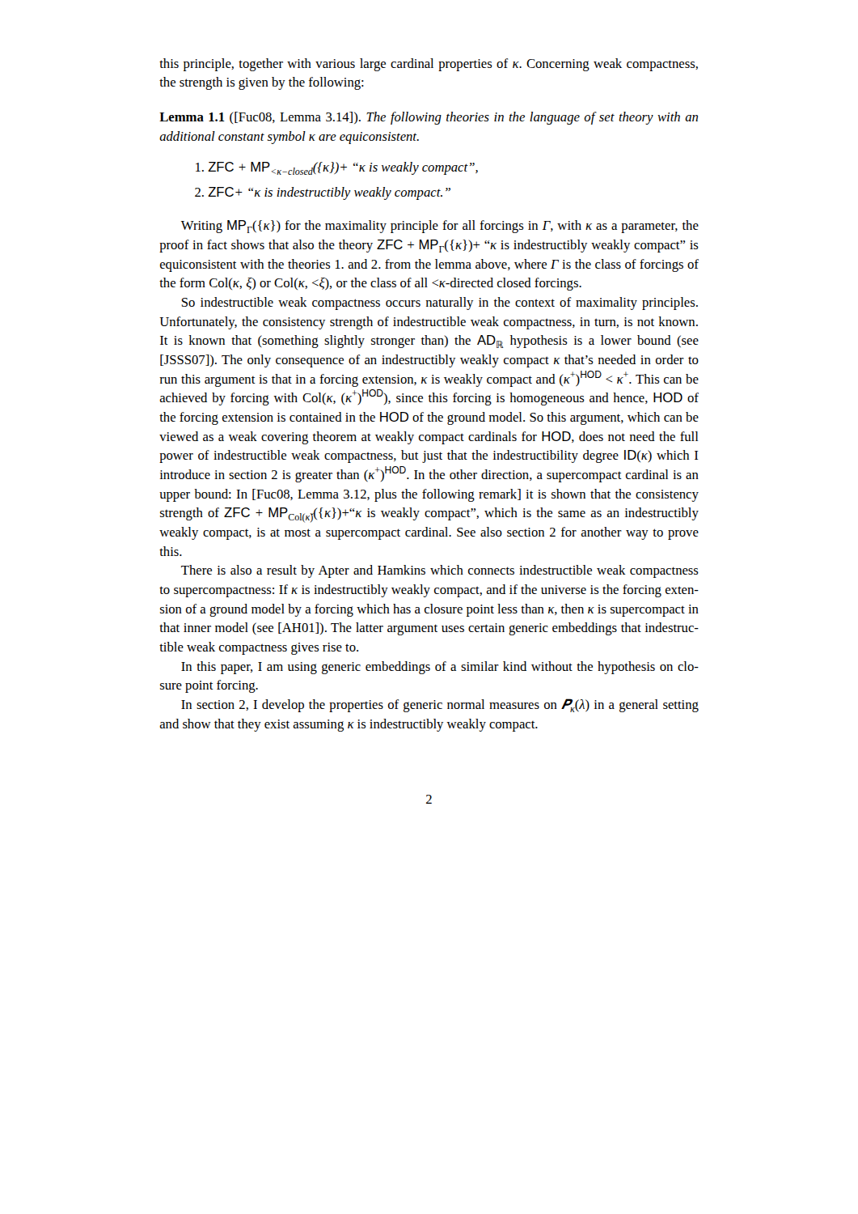this principle, together with various large cardinal properties of κ. Concerning weak compactness, the strength is given by the following:
Lemma 1.1 ([Fuc08, Lemma 3.14]). The following theories in the language of set theory with an additional constant symbol κ are equiconsistent.
1. ZFC + MP<κ−closed({κ})+ “κ is weakly compact”,
2. ZFC+ “κ is indestructibly weakly compact.”
Writing MPΓ({κ}) for the maximality principle for all forcings in Γ, with κ as a parameter, the proof in fact shows that also the theory ZFC + MPΓ({κ})+ “κ is indestructibly weakly compact” is equiconsistent with the theories 1. and 2. from the lemma above, where Γ is the class of forcings of the form Col(κ, ξ) or Col(κ, <ξ), or the class of all <κ-directed closed forcings.
So indestructible weak compactness occurs naturally in the context of maximality principles. Unfortunately, the consistency strength of indestructible weak compactness, in turn, is not known. It is known that (something slightly stronger than) the ADℝ hypothesis is a lower bound (see [JSSS07]). The only consequence of an indestructibly weakly compact κ that’s needed in order to run this argument is that in a forcing extension, κ is weakly compact and (κ+)HOD < κ+. This can be achieved by forcing with Col(κ, (κ+)HOD), since this forcing is homogeneous and hence, HOD of the forcing extension is contained in the HOD of the ground model. So this argument, which can be viewed as a weak covering theorem at weakly compact cardinals for HOD, does not need the full power of indestructible weak compactness, but just that the indestructibility degree ID(κ) which I introduce in section 2 is greater than (κ+)HOD. In the other direction, a supercompact cardinal is an upper bound: In [Fuc08, Lemma 3.12, plus the following remark] it is shown that the consistency strength of ZFC + MPCol(κ̌)({κ})+“κ is weakly compact”, which is the same as an indestructibly weakly compact, is at most a supercompact cardinal. See also section 2 for another way to prove this.
There is also a result by Apter and Hamkins which connects indestructible weak compactness to supercompactness: If κ is indestructibly weakly compact, and if the universe is the forcing extension of a ground model by a forcing which has a closure point less than κ, then κ is supercompact in that inner model (see [AH01]). The latter argument uses certain generic embeddings that indestructible weak compactness gives rise to.
In this paper, I am using generic embeddings of a similar kind without the hypothesis on closure point forcing.
In section 2, I develop the properties of generic normal measures on 𝑷κ(λ) in a general setting and show that they exist assuming κ is indestructibly weakly compact.
2